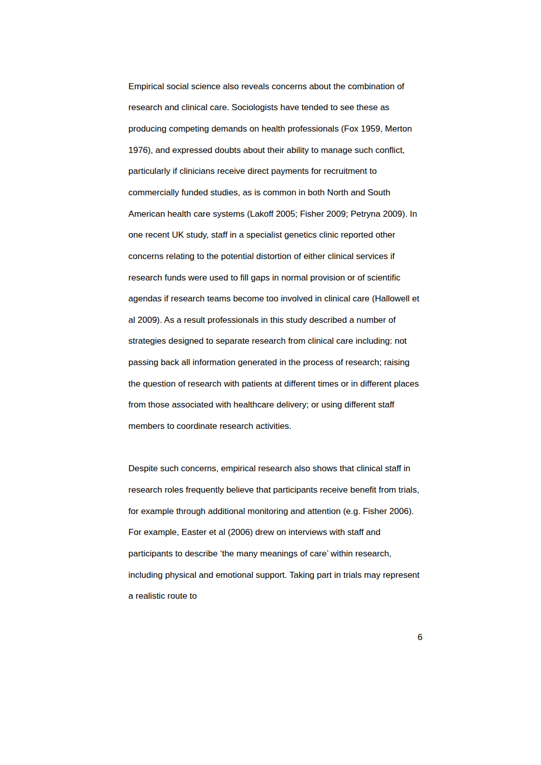Empirical social science also reveals concerns about the combination of research and clinical care. Sociologists have tended to see these as producing competing demands on health professionals (Fox 1959, Merton 1976), and expressed doubts about their ability to manage such conflict, particularly if clinicians receive direct payments for recruitment to commercially funded studies, as is common in both North and South American health care systems (Lakoff 2005; Fisher 2009; Petryna 2009). In one recent UK study, staff in a specialist genetics clinic reported other concerns relating to the potential distortion of either clinical services if research funds were used to fill gaps in normal provision or of scientific agendas if research teams become too involved in clinical care (Hallowell et al 2009). As a result professionals in this study described a number of strategies designed to separate research from clinical care including: not passing back all information generated in the process of research; raising the question of research with patients at different times or in different places from those associated with healthcare delivery; or using different staff members to coordinate research activities.
Despite such concerns, empirical research also shows that clinical staff in research roles frequently believe that participants receive benefit from trials, for example through additional monitoring and attention (e.g. Fisher 2006). For example, Easter et al (2006) drew on interviews with staff and participants to describe ‘the many meanings of care’ within research, including physical and emotional support. Taking part in trials may represent a realistic route to
6